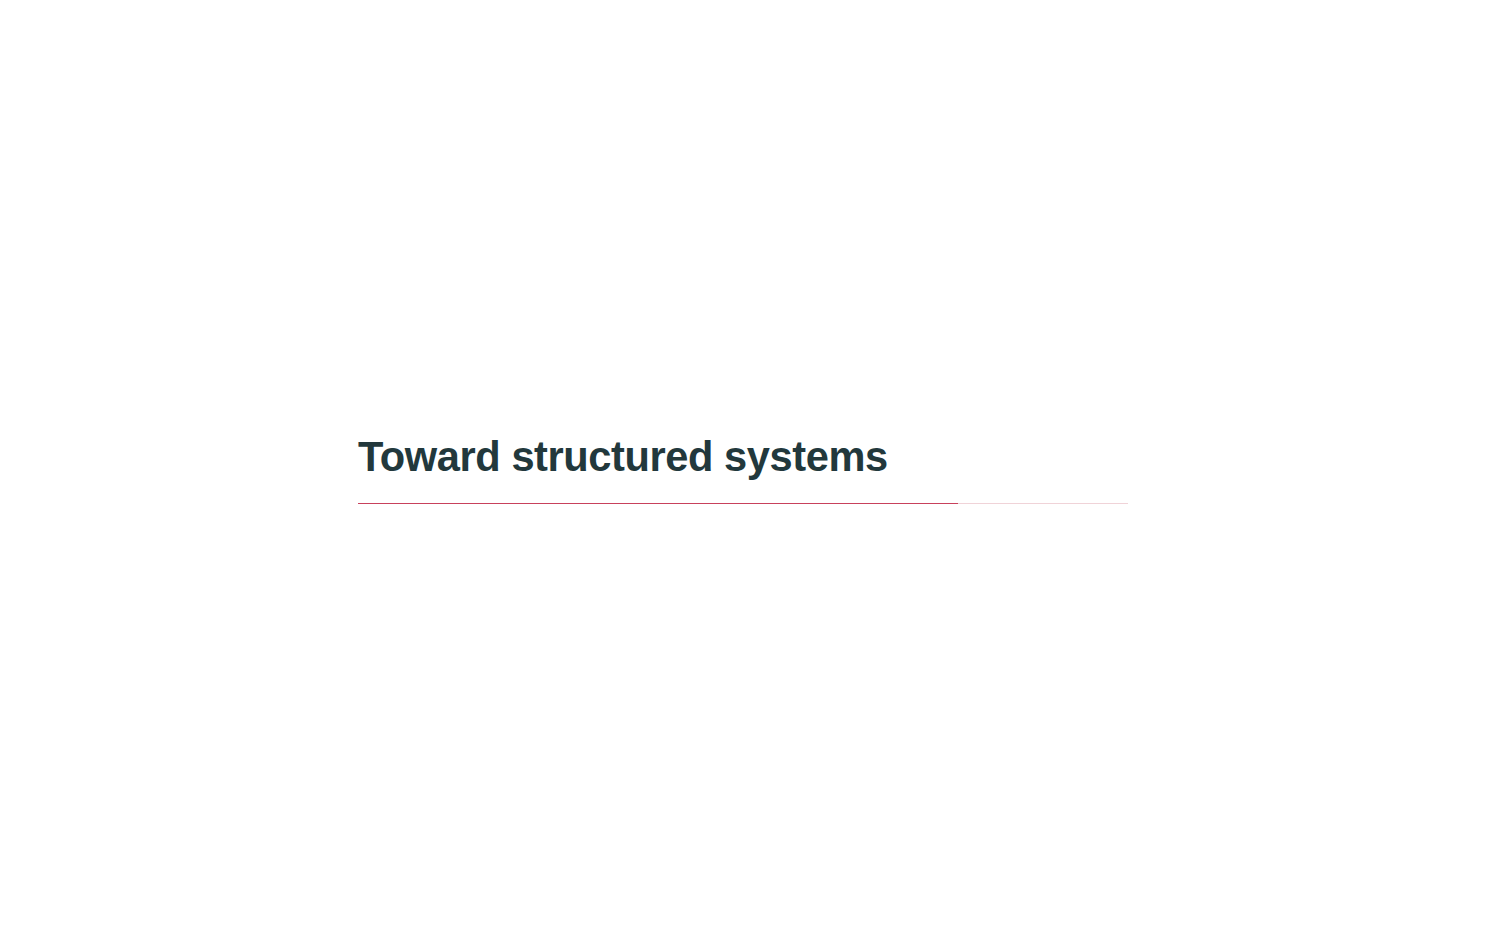Toward structured systems